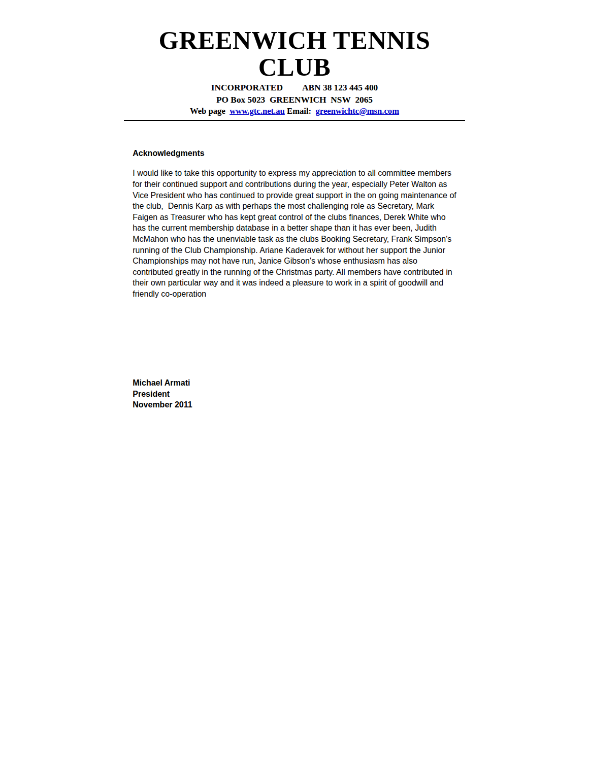GREENWICH TENNIS CLUB
INCORPORATED ABN 38 123 445 400
PO Box 5023 GREENWICH NSW 2065
Web page www.gtc.net.au Email: greenwichtc@msn.com
Acknowledgments
I would like to take this opportunity to express my appreciation to all committee members for their continued support and contributions during the year, especially Peter Walton as Vice President who has continued to provide great support in the on going maintenance of the club, Dennis Karp as with perhaps the most challenging role as Secretary, Mark Faigen as Treasurer who has kept great control of the clubs finances, Derek White who has the current membership database in a better shape than it has ever been, Judith McMahon who has the unenviable task as the clubs Booking Secretary, Frank Simpson's running of the Club Championship. Ariane Kaderavek for without her support the Junior Championships may not have run, Janice Gibson's whose enthusiasm has also contributed greatly in the running of the Christmas party. All members have contributed in their own particular way and it was indeed a pleasure to work in a spirit of goodwill and friendly co-operation
Michael Armati
President
November 2011